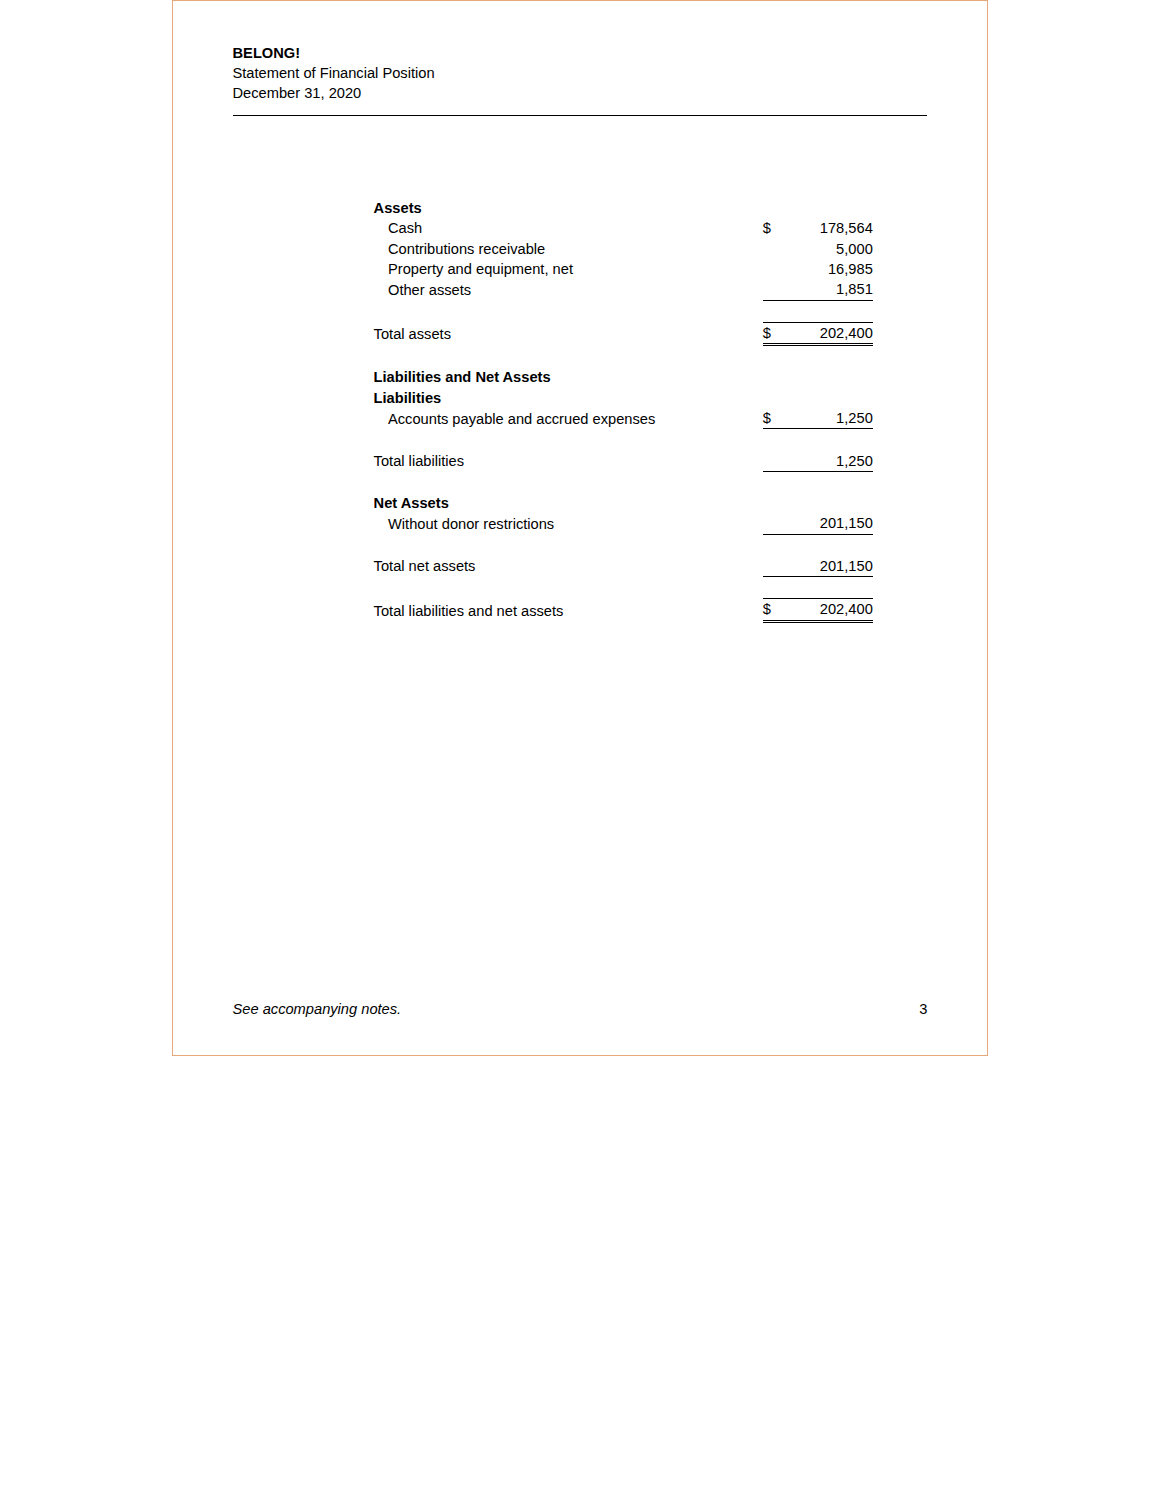BELONG!
Statement of Financial Position
December 31, 2020
| Assets | | |
| Cash | $ | 178,564 |
| Contributions receivable | | 5,000 |
| Property and equipment, net | | 16,985 |
| Other assets | | 1,851 |
| Total assets | $ | 202,400 |
| Liabilities and Net Assets | | |
| Liabilities | | |
| Accounts payable and accrued expenses | $ | 1,250 |
| Total liabilities | | 1,250 |
| Net Assets | | |
| Without donor restrictions | | 201,150 |
| Total net assets | | 201,150 |
| Total liabilities and net assets | $ | 202,400 |
See accompanying notes.
3